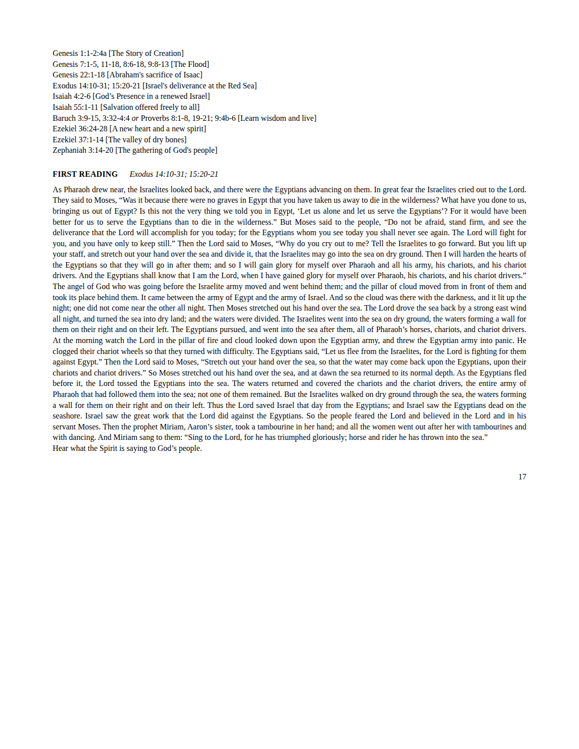Genesis 1:1-2:4a [The Story of Creation]
Genesis 7:1-5, 11-18, 8:6-18, 9:8-13 [The Flood]
Genesis 22:1-18 [Abraham's sacrifice of Isaac]
Exodus 14:10-31; 15:20-21 [Israel's deliverance at the Red Sea]
Isaiah 4:2-6 [God’s Presence in a renewed Israel]
Isaiah 55:1-11 [Salvation offered freely to all]
Baruch 3:9-15, 3:32-4:4 or Proverbs 8:1-8, 19-21; 9:4b-6 [Learn wisdom and live]
Ezekiel 36:24-28 [A new heart and a new spirit]
Ezekiel 37:1-14 [The valley of dry bones]
Zephaniah 3:14-20 [The gathering of God's people]
FIRST READING Exodus 14:10-31; 15:20-21
As Pharaoh drew near, the Israelites looked back, and there were the Egyptians advancing on them. In great fear the Israelites cried out to the Lord. They said to Moses, “Was it because there were no graves in Egypt that you have taken us away to die in the wilderness? What have you done to us, bringing us out of Egypt? Is this not the very thing we told you in Egypt, ‘Let us alone and let us serve the Egyptians’? For it would have been better for us to serve the Egyptians than to die in the wilderness.” But Moses said to the people, “Do not be afraid, stand firm, and see the deliverance that the Lord will accomplish for you today; for the Egyptians whom you see today you shall never see again. The Lord will fight for you, and you have only to keep still.” Then the Lord said to Moses, “Why do you cry out to me? Tell the Israelites to go forward. But you lift up your staff, and stretch out your hand over the sea and divide it, that the Israelites may go into the sea on dry ground. Then I will harden the hearts of the Egyptians so that they will go in after them; and so I will gain glory for myself over Pharaoh and all his army, his chariots, and his chariot drivers. And the Egyptians shall know that I am the Lord, when I have gained glory for myself over Pharaoh, his chariots, and his chariot drivers.” The angel of God who was going before the Israelite army moved and went behind them; and the pillar of cloud moved from in front of them and took its place behind them. It came between the army of Egypt and the army of Israel. And so the cloud was there with the darkness, and it lit up the night; one did not come near the other all night. Then Moses stretched out his hand over the sea. The Lord drove the sea back by a strong east wind all night, and turned the sea into dry land; and the waters were divided. The Israelites went into the sea on dry ground, the waters forming a wall for them on their right and on their left. The Egyptians pursued, and went into the sea after them, all of Pharaoh’s horses, chariots, and chariot drivers. At the morning watch the Lord in the pillar of fire and cloud looked down upon the Egyptian army, and threw the Egyptian army into panic. He clogged their chariot wheels so that they turned with difficulty. The Egyptians said, “Let us flee from the Israelites, for the Lord is fighting for them against Egypt.” Then the Lord said to Moses, “Stretch out your hand over the sea, so that the water may come back upon the Egyptians, upon their chariots and chariot drivers.” So Moses stretched out his hand over the sea, and at dawn the sea returned to its normal depth. As the Egyptians fled before it, the Lord tossed the Egyptians into the sea. The waters returned and covered the chariots and the chariot drivers, the entire army of Pharaoh that had followed them into the sea; not one of them remained. But the Israelites walked on dry ground through the sea, the waters forming a wall for them on their right and on their left. Thus the Lord saved Israel that day from the Egyptians; and Israel saw the Egyptians dead on the seashore. Israel saw the great work that the Lord did against the Egyptians. So the people feared the Lord and believed in the Lord and in his servant Moses. Then the prophet Miriam, Aaron’s sister, took a tambourine in her hand; and all the women went out after her with tambourines and with dancing. And Miriam sang to them: “Sing to the Lord, for he has triumphed gloriously; horse and rider he has thrown into the sea.”
Hear what the Spirit is saying to God’s people.
17